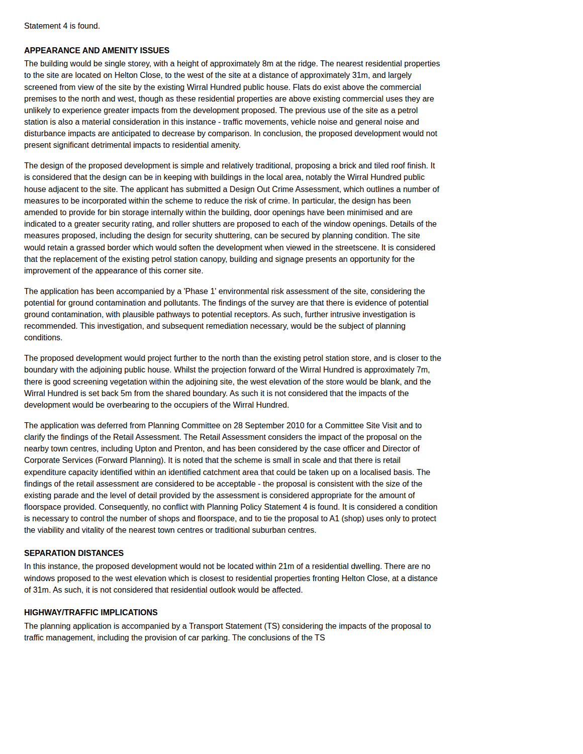Statement 4 is found.
Appearance and Amenity Issues
The building would be single storey, with a height of approximately 8m at the ridge. The nearest residential properties to the site are located on Helton Close, to the west of the site at a distance of approximately 31m, and largely screened from view of the site by the existing Wirral Hundred public house. Flats do exist above the commercial premises to the north and west, though as these residential properties are above existing commercial uses they are unlikely to experience greater impacts from the development proposed. The previous use of the site as a petrol station is also a material consideration in this instance - traffic movements, vehicle noise and general noise and disturbance impacts are anticipated to decrease by comparison. In conclusion, the proposed development would not present significant detrimental impacts to residential amenity.
The design of the proposed development is simple and relatively traditional, proposing a brick and tiled roof finish. It is considered that the design can be in keeping with buildings in the local area, notably the Wirral Hundred public house adjacent to the site. The applicant has submitted a Design Out Crime Assessment, which outlines a number of measures to be incorporated within the scheme to reduce the risk of crime. In particular, the design has been amended to provide for bin storage internally within the building, door openings have been minimised and are indicated to a greater security rating, and roller shutters are proposed to each of the window openings. Details of the measures proposed, including the design for security shuttering, can be secured by planning condition. The site would retain a grassed border which would soften the development when viewed in the streetscene. It is considered that the replacement of the existing petrol station canopy, building and signage presents an opportunity for the improvement of the appearance of this corner site.
The application has been accompanied by a 'Phase 1' environmental risk assessment of the site, considering the potential for ground contamination and pollutants. The findings of the survey are that there is evidence of potential ground contamination, with plausible pathways to potential receptors. As such, further intrusive investigation is recommended. This investigation, and subsequent remediation necessary, would be the subject of planning conditions.
The proposed development would project further to the north than the existing petrol station store, and is closer to the boundary with the adjoining public house. Whilst the projection forward of the Wirral Hundred is approximately 7m, there is good screening vegetation within the adjoining site, the west elevation of the store would be blank, and the Wirral Hundred is set back 5m from the shared boundary. As such it is not considered that the impacts of the development would be overbearing to the occupiers of the Wirral Hundred.
The application was deferred from Planning Committee on 28 September 2010 for a Committee Site Visit and to clarify the findings of the Retail Assessment. The Retail Assessment considers the impact of the proposal on the nearby town centres, including Upton and Prenton, and has been considered by the case officer and Director of Corporate Services (Forward Planning). It is noted that the scheme is small in scale and that there is retail expenditure capacity identified within an identified catchment area that could be taken up on a localised basis. The findings of the retail assessment are considered to be acceptable - the proposal is consistent with the size of the existing parade and the level of detail provided by the assessment is considered appropriate for the amount of floorspace provided. Consequently, no conflict with Planning Policy Statement 4 is found. It is considered a condition is necessary to control the number of shops and floorspace, and to tie the proposal to A1 (shop) uses only to protect the viability and vitality of the nearest town centres or traditional suburban centres.
Separation Distances
In this instance, the proposed development would not be located within 21m of a residential dwelling. There are no windows proposed to the west elevation which is closest to residential properties fronting Helton Close, at a distance of 31m. As such, it is not considered that residential outlook would be affected.
Highway/Traffic Implications
The planning application is accompanied by a Transport Statement (TS) considering the impacts of the proposal to traffic management, including the provision of car parking. The conclusions of the TS